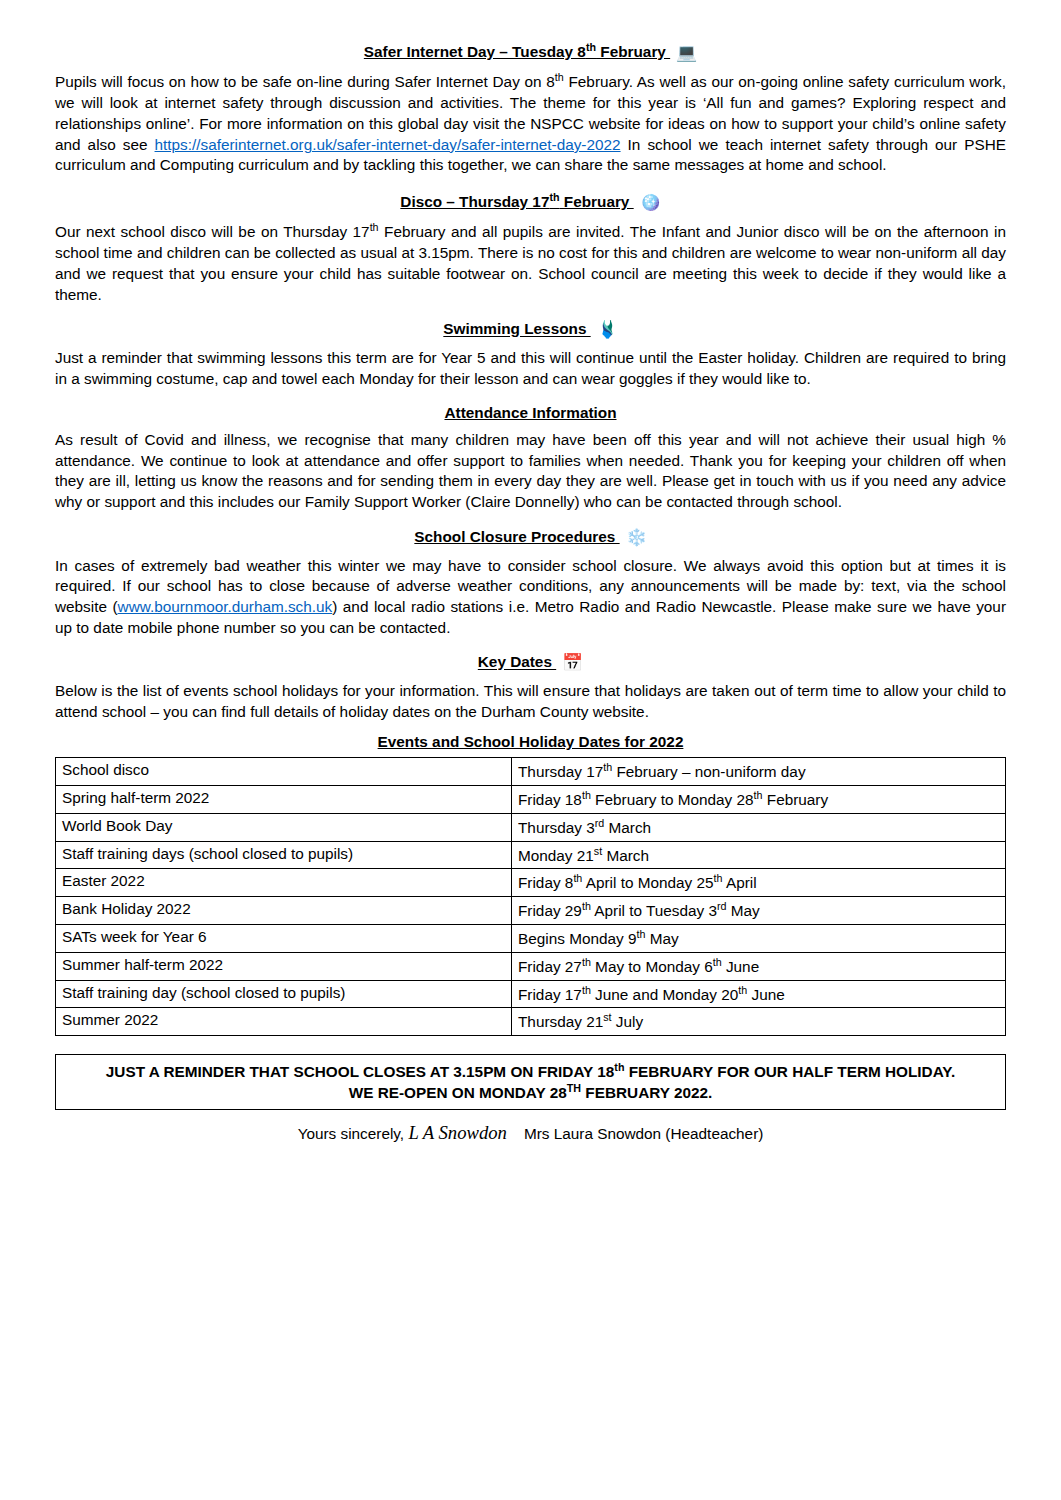Safer Internet Day – Tuesday 8th February 💻
Pupils will focus on how to be safe on-line during Safer Internet Day on 8th February. As well as our on-going online safety curriculum work, we will look at internet safety through discussion and activities. The theme for this year is ‘All fun and games? Exploring respect and relationships online’. For more information on this global day visit the NSPCC website for ideas on how to support your child’s online safety and also see https://saferinternet.org.uk/safer-internet-day/safer-internet-day-2022 In school we teach internet safety through our PSHE curriculum and Computing curriculum and by tackling this together, we can share the same messages at home and school.
Disco – Thursday 17th February 🪩
Our next school disco will be on Thursday 17th February and all pupils are invited. The Infant and Junior disco will be on the afternoon in school time and children can be collected as usual at 3.15pm. There is no cost for this and children are welcome to wear non-uniform all day and we request that you ensure your child has suitable footwear on. School council are meeting this week to decide if they would like a theme.
Swimming Lessons 🩱
Just a reminder that swimming lessons this term are for Year 5 and this will continue until the Easter holiday. Children are required to bring in a swimming costume, cap and towel each Monday for their lesson and can wear goggles if they would like to.
Attendance Information
As result of Covid and illness, we recognise that many children may have been off this year and will not achieve their usual high % attendance. We continue to look at attendance and offer support to families when needed. Thank you for keeping your children off when they are ill, letting us know the reasons and for sending them in every day they are well. Please get in touch with us if you need any advice why or support and this includes our Family Support Worker (Claire Donnelly) who can be contacted through school.
School Closure Procedures ❄️
In cases of extremely bad weather this winter we may have to consider school closure. We always avoid this option but at times it is required. If our school has to close because of adverse weather conditions, any announcements will be made by: text, via the school website (www.bournmoor.durham.sch.uk) and local radio stations i.e. Metro Radio and Radio Newcastle. Please make sure we have your up to date mobile phone number so you can be contacted.
Key Dates 📅
Below is the list of events school holidays for your information. This will ensure that holidays are taken out of term time to allow your child to attend school – you can find full details of holiday dates on the Durham County website.
Events and School Holiday Dates for 2022
| School disco | Thursday 17 th February – non-uniform day |
| Spring half-term 2022 | Friday 18 th February to Monday 28 th February |
| World Book Day | Thursday 3 rd March |
| Staff training days (school closed to pupils) | Monday 21 st March |
| Easter 2022 | Friday 8 th April to Monday 25 th April |
| Bank Holiday 2022 | Friday 29 th April to Tuesday 3 rd May |
| SATs week for Year 6 | Begins Monday 9 th May |
| Summer half-term 2022 | Friday 27 th May to Monday 6 th June |
| Staff training day (school closed to pupils) | Friday 17 th June and Monday 20 th June |
| Summer 2022 | Thursday 21 st July |
JUST A REMINDER THAT SCHOOL CLOSES AT 3.15PM ON FRIDAY 18th FEBRUARY FOR OUR HALF TERM HOLIDAY.
WE RE-OPEN ON MONDAY 28TH FEBRUARY 2022.
Yours sincerely, L A Snowdon Mrs Laura Snowdon (Headteacher)